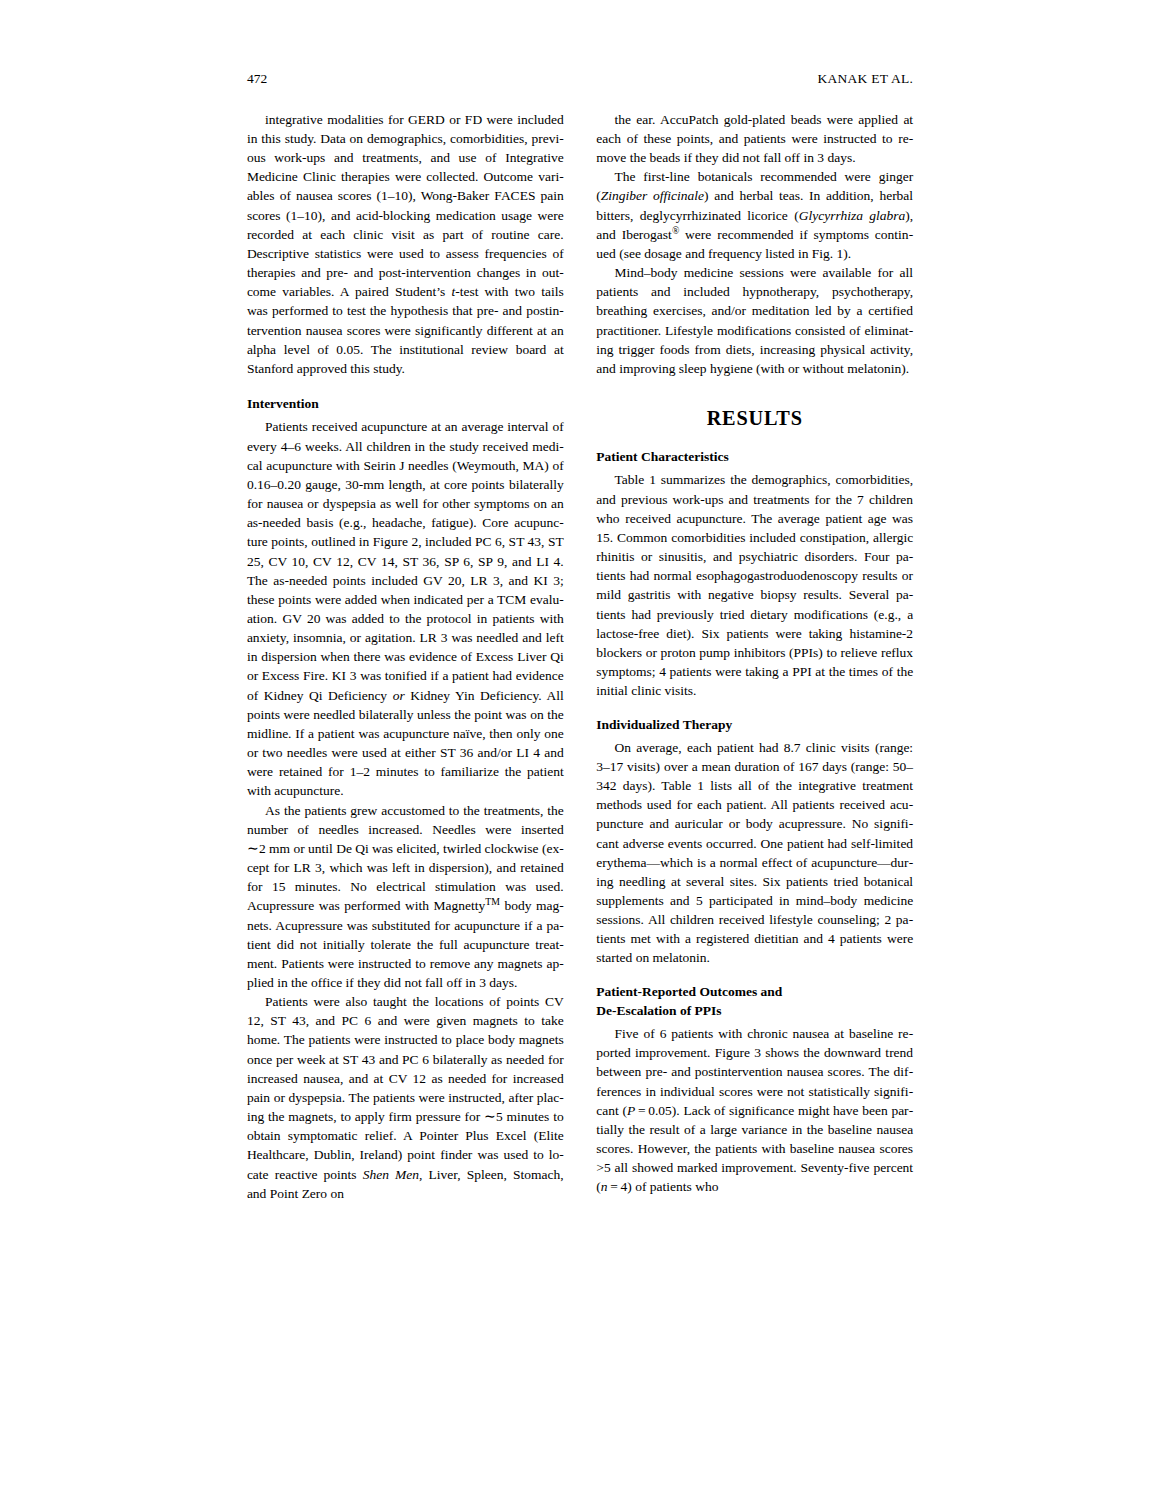472 KANAK ET AL.
integrative modalities for GERD or FD were included in this study. Data on demographics, comorbidities, previous work-ups and treatments, and use of Integrative Medicine Clinic therapies were collected. Outcome variables of nausea scores (1–10), Wong-Baker FACES pain scores (1–10), and acid-blocking medication usage were recorded at each clinic visit as part of routine care. Descriptive statistics were used to assess frequencies of therapies and pre- and post-intervention changes in outcome variables. A paired Student’s t-test with two tails was performed to test the hypothesis that pre- and postintervention nausea scores were significantly different at an alpha level of 0.05. The institutional review board at Stanford approved this study.
Intervention
Patients received acupuncture at an average interval of every 4–6 weeks. All children in the study received medical acupuncture with Seirin J needles (Weymouth, MA) of 0.16–0.20 gauge, 30-mm length, at core points bilaterally for nausea or dyspepsia as well for other symptoms on an as-needed basis (e.g., headache, fatigue). Core acupuncture points, outlined in Figure 2, included PC 6, ST 43, ST 25, CV 10, CV 12, CV 14, ST 36, SP 6, SP 9, and LI 4. The as-needed points included GV 20, LR 3, and KI 3; these points were added when indicated per a TCM evaluation. GV 20 was added to the protocol in patients with anxiety, insomnia, or agitation. LR 3 was needled and left in dispersion when there was evidence of Excess Liver Qi or Excess Fire. KI 3 was tonified if a patient had evidence of Kidney Qi Deficiency or Kidney Yin Deficiency. All points were needled bilaterally unless the point was on the midline. If a patient was acupuncture naïve, then only one or two needles were used at either ST 36 and/or LI 4 and were retained for 1–2 minutes to familiarize the patient with acupuncture.
As the patients grew accustomed to the treatments, the number of needles increased. Needles were inserted ∼2 mm or until De Qi was elicited, twirled clockwise (except for LR 3, which was left in dispersion), and retained for 15 minutes. No electrical stimulation was used. Acupressure was performed with MagnettyTM body magnets. Acupressure was substituted for acupuncture if a patient did not initially tolerate the full acupuncture treatment. Patients were instructed to remove any magnets applied in the office if they did not fall off in 3 days.
Patients were also taught the locations of points CV 12, ST 43, and PC 6 and were given magnets to take home. The patients were instructed to place body magnets once per week at ST 43 and PC 6 bilaterally as needed for increased nausea, and at CV 12 as needed for increased pain or dyspepsia. The patients were instructed, after placing the magnets, to apply firm pressure for ∼5 minutes to obtain symptomatic relief. A Pointer Plus Excel (Elite Healthcare, Dublin, Ireland) point finder was used to locate reactive points Shen Men, Liver, Spleen, Stomach, and Point Zero on
the ear. AccuPatch gold-plated beads were applied at each of these points, and patients were instructed to remove the beads if they did not fall off in 3 days.
The first-line botanicals recommended were ginger (Zingiber officinale) and herbal teas. In addition, herbal bitters, deglycyrrhizinated licorice (Glycyrrhiza glabra), and Iberogast® were recommended if symptoms continued (see dosage and frequency listed in Fig. 1).
Mind–body medicine sessions were available for all patients and included hypnotherapy, psychotherapy, breathing exercises, and/or meditation led by a certified practitioner. Lifestyle modifications consisted of eliminating trigger foods from diets, increasing physical activity, and improving sleep hygiene (with or without melatonin).
RESULTS
Patient Characteristics
Table 1 summarizes the demographics, comorbidities, and previous work-ups and treatments for the 7 children who received acupuncture. The average patient age was 15. Common comorbidities included constipation, allergic rhinitis or sinusitis, and psychiatric disorders. Four patients had normal esophagogastroduodenoscopy results or mild gastritis with negative biopsy results. Several patients had previously tried dietary modifications (e.g., a lactose-free diet). Six patients were taking histamine-2 blockers or proton pump inhibitors (PPIs) to relieve reflux symptoms; 4 patients were taking a PPI at the times of the initial clinic visits.
Individualized Therapy
On average, each patient had 8.7 clinic visits (range: 3–17 visits) over a mean duration of 167 days (range: 50–342 days). Table 1 lists all of the integrative treatment methods used for each patient. All patients received acupuncture and auricular or body acupressure. No significant adverse events occurred. One patient had self-limited erythema—which is a normal effect of acupuncture—during needling at several sites. Six patients tried botanical supplements and 5 participated in mind–body medicine sessions. All children received lifestyle counseling; 2 patients met with a registered dietitian and 4 patients were started on melatonin.
Patient-Reported Outcomes and
De-Escalation of PPIs
Five of 6 patients with chronic nausea at baseline reported improvement. Figure 3 shows the downward trend between pre- and postintervention nausea scores. The differences in individual scores were not statistically significant (P = 0.05). Lack of significance might have been partially the result of a large variance in the baseline nausea scores. However, the patients with baseline nausea scores >5 all showed marked improvement. Seventy-five percent (n = 4) of patients who